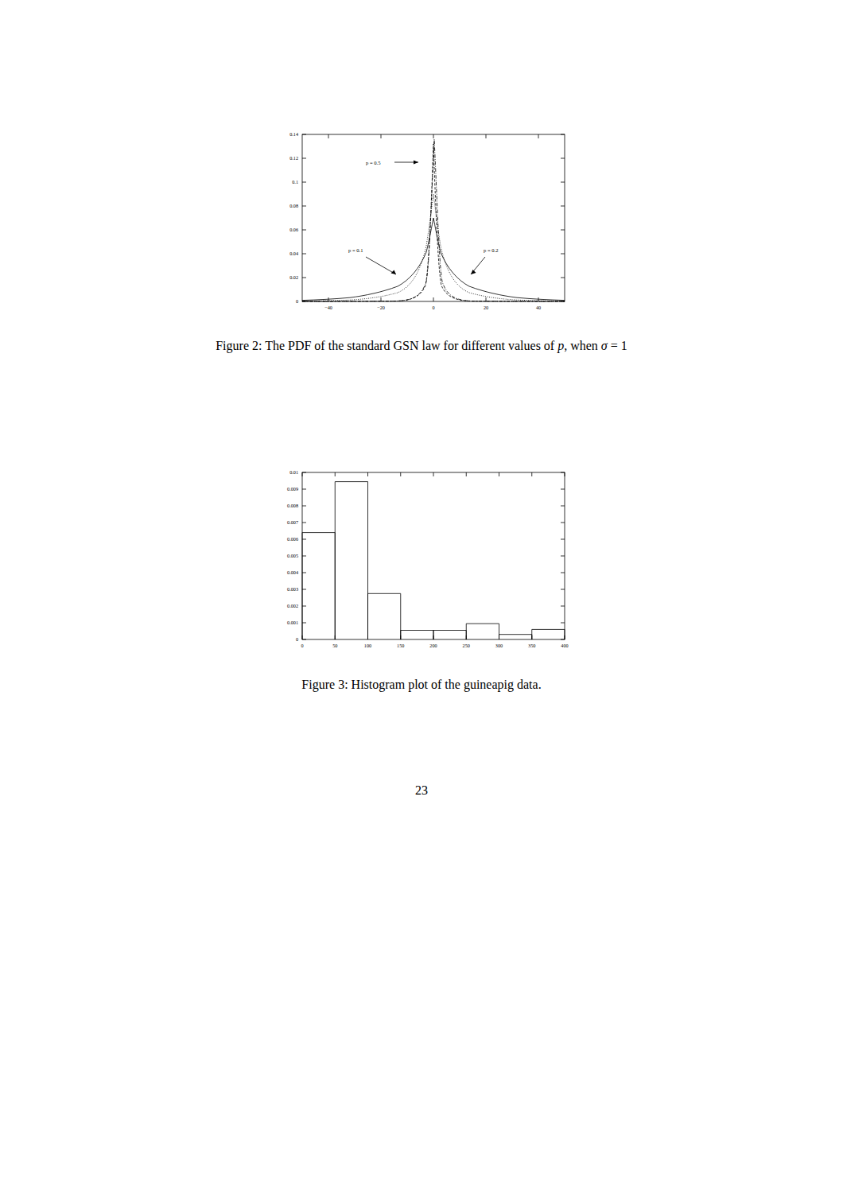0 0.02 0.04 0.06 0.08 0.1 0.12 0.14 −40 −20 0 20 40 p = 0.5 p = 0.1 p = 0.2
Figure 2: The PDF of the standard GSN law for different values of p, when σ = 1
0 0.001 0.002 0.003 0.004 0.005 0.006 0.007 0.008 0.009 0.01 0 50 100 150 200 250 300 350 400
Figure 3: Histogram plot of the guineapig data.
23